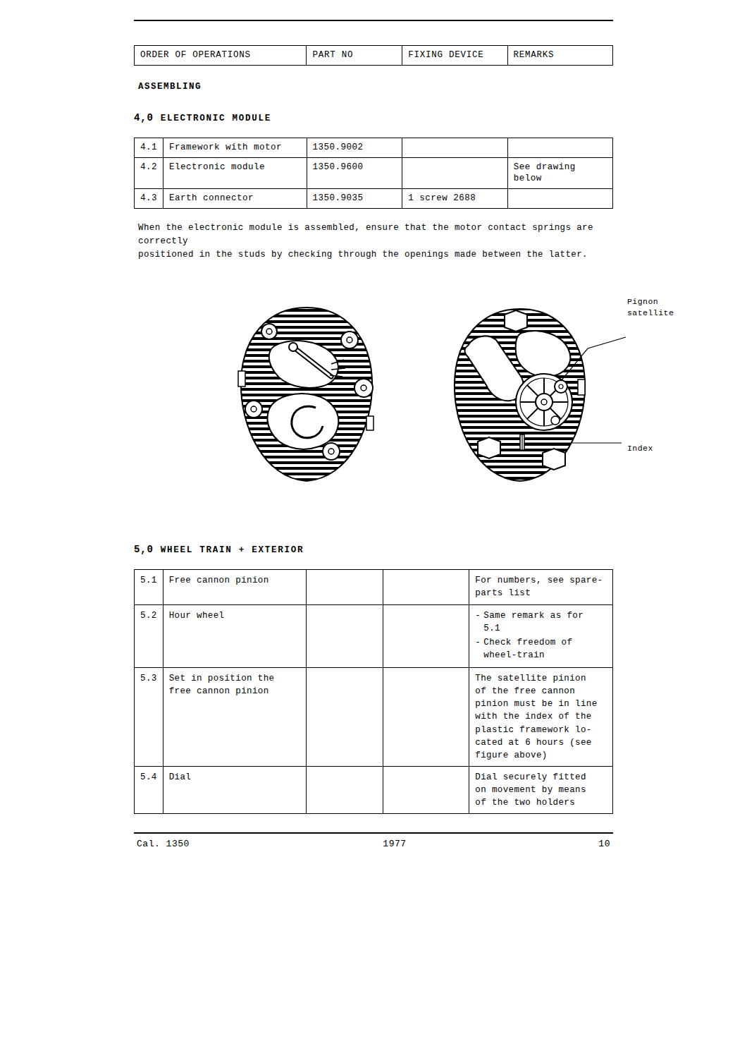| ORDER OF OPERATIONS | PART NO | FIXING DEVICE | REMARKS |
ASSEMBLING
4,0 ELECTRONIC MODULE
| 4.1 | Framework with motor | 1350.9002 | | |
| 4.2 | Electronic module | 1350.9600 | | See drawing below |
| 4.3 | Earth connector | 1350.9035 | 1 screw 2688 | |
When the electronic module is assembled, ensure that the motor contact springs are correctly
positioned in the studs by checking through the openings made between the latter.
Pignon satellite
Index
5,0 WHEEL TRAIN + EXTERIOR
| 5.1 | Free cannon pinion | | | For numbers, see spare- parts list |
| 5.2 | Hour wheel | | | Same remark as for 5.1 Check freedom of wheel-train |
| 5.3 | Set in position the free cannon pinion | | | The satellite pinion of the free cannon pinion must be in line with the index of the plastic framework lo- cated at 6 hours (see figure above) |
| 5.4 | Dial | | | Dial securely fitted on movement by means of the two holders |
Cal. 1350
1977
10